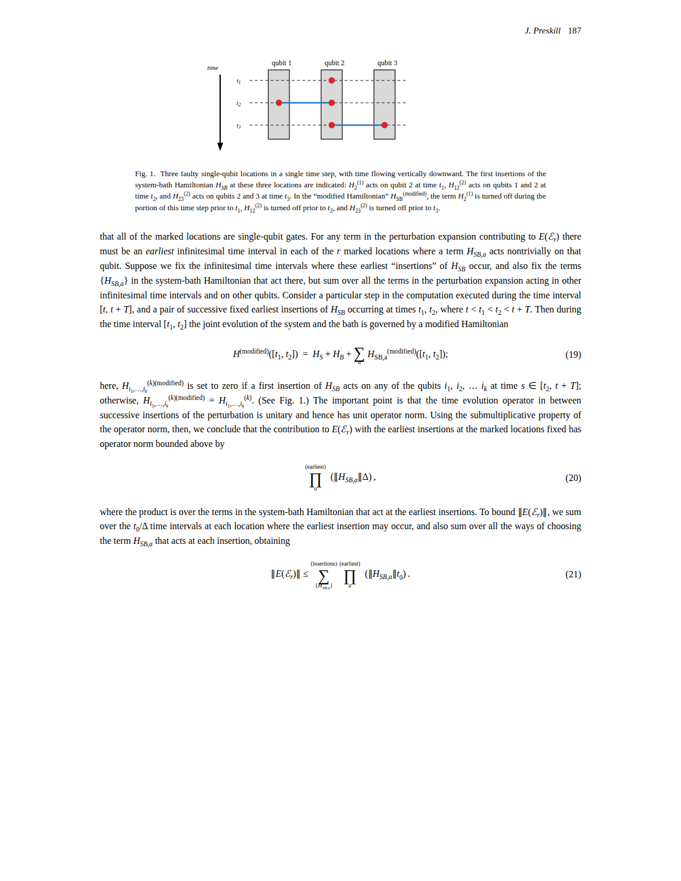J. Preskill187
time qubit 1 qubit 2 qubit 3 t1 t2 t3
Fig. 1. Three faulty single-qubit locations in a single time step, with time flowing vertically downward. The first insertions of the system-bath Hamiltonian HSB at these three locations are indicated: H2(1) acts on qubit 2 at time t1, H12(2) acts on qubits 1 and 2 at time t2, and H23(2) acts on qubits 2 and 3 at time t3. In the “modified Hamiltonian” HSB(modified), the term H2(1) is turned off during the portion of this time step prior to t1, H12(2) is turned off prior to t2, and H23(2) is turned off prior to t3.
that all of the marked locations are single-qubit gates. For any term in the perturbation expansion contributing to E(ℰr) there must be an earliest infinitesimal time interval in each of the r marked locations where a term HSB,a acts nontrivially on that qubit. Suppose we fix the infinitesimal time intervals where these earliest “insertions” of HSB occur, and also fix the terms {HSB,a} in the system-bath Hamiltonian that act there, but sum over all the terms in the perturbation expansion acting in other infinitesimal time intervals and on other qubits. Consider a particular step in the computation executed during the time interval [t, t + T], and a pair of successive fixed earliest insertions of HSB occurring at times t1, t2, where t < t1 < t2 < t + T. Then during the time interval [t1, t2] the joint evolution of the system and the bath is governed by a modified Hamiltonian
H(modified)([t1, t2]) = HS + HB + ∑a HSB,a(modified)([t1, t2]); (19)
here, Hi1,…,ik(k)(modified) is set to zero if a first insertion of HSB acts on any of the qubits i1, i2, … ik at time s ∈ [t2, t + T]; otherwise, Hi1,…,ik(k)(modified) = Hi1,…,ik(k). (See Fig. 1.) The important point is that the time evolution operator in between successive insertions of the perturbation is unitary and hence has unit operator norm. Using the submultiplicative property of the operator norm, then, we conclude that the contribution to E(ℰr) with the earliest insertions at the marked locations fixed has operator norm bounded above by
(earliest) ∏ a (∥HSB,a∥Δ) , (20)
where the product is over the terms in the system-bath Hamiltonian that act at the earliest insertions. To bound ∥E(ℰr)∥, we sum over the t0/Δ time intervals at each location where the earliest insertion may occur, and also sum over all the ways of choosing the term HSB,a that acts at each insertion, obtaining
∥E(ℰr)∥ ≤ (insertions) ∑ {HSB,a} (earliest) ∏ a (∥HSB,a∥t0) . (21)